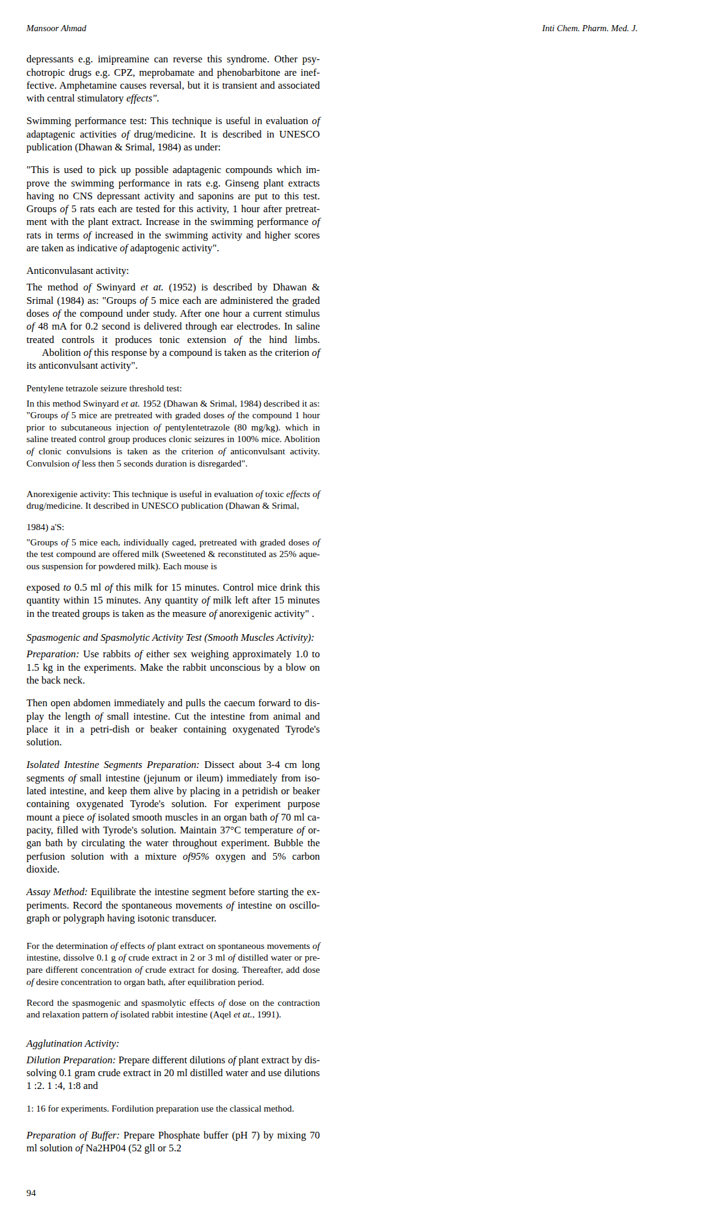Mansoor Ahmad Inti Chem. Pharm. Med. J.
depressants e.g. imipreamine can reverse this syndrome. Other psychotropic drugs e.g. CPZ, meprobamate and phenobarbitone are ineffective. Amphetamine causes reversal, but it is transient and associated with central stimulatory effects".
Swimming performance test: This technique is useful in evaluation of adaptagenic activities of drug/medicine. It is described in UNESCO publication (Dhawan & Srimal, 1984) as under:
"This is used to pick up possible adaptagenic compounds which improve the swimming performance in rats e.g. Ginseng plant extracts having no CNS depressant activity and saponins are put to this test. Groups of 5 rats each are tested for this activity, 1 hour after pretreatment with the plant extract. Increase in the swimming performance of rats in terms of increased in the swimming activity and higher scores are taken as indicative of adaptogenic activity".
Anticonvulasant activity:
The method of Swinyard et at. (1952) is described by Dhawan & Srimal (1984) as: "Groups of 5 mice each are administered the graded doses of the compound under study. After one hour a current stimulus of 48 mA for 0.2 second is delivered through ear electrodes. In saline treated controls it produces tonic extension of the hind limbs. Abolition of this response by a compound is taken as the criterion of its anticonvulsant activity".
Pentylene tetrazole seizure threshold test:
In this method Swinyard et at. 1952 (Dhawan & Srimal, 1984) described it as: "Groups of 5 mice are pretreated with graded doses of the compound 1 hour prior to subcutaneous injection of pentylentetrazole (80 mg/kg). which in saline treated control group produces clonic seizures in 100% mice. Abolition of clonic convulsions is taken as the criterion of anticonvulsant activity. Convulsion of less then 5 seconds duration is disregarded".
Anorexigenie activity: This technique is useful in evaluation of toxic effects of drug/medicine. It described in UNESCO publication (Dhawan & Srimal,
1984) a'S:
"Groups of 5 mice each, individually caged, pretreated with graded doses of the test compound are offered milk (Sweetened & reconstituted as 25% aqueous suspension for powdered milk). Each mouse is
exposed to 0.5 ml of this milk for 15 minutes. Control mice drink this quantity within 15 minutes. Any quantity of milk left after 15 minutes in the treated groups is taken as the measure of anorexigenic activity" .
Spasmogenic and Spasmolytic Activity Test (Smooth Muscles Activity):
Preparation: Use rabbits of either sex weighing approximately 1.0 to 1.5 kg in the experiments. Make the rabbit unconscious by a blow on the back neck.
Then open abdomen immediately and pulls the caecum forward to display the length of small intestine. Cut the intestine from animal and place it in a petri-dish or beaker containing oxygenated Tyrode's solution.
Isolated Intestine Segments Preparation: Dissect about 3-4 cm long segments of small intestine (jejunum or ileum) immediately from isolated intestine, and keep them alive by placing in a petridish or beaker containing oxygenated Tyrode's solution. For experiment purpose mount a piece of isolated smooth muscles in an organ bath of 70 ml capacity, filled with Tyrode's solution. Maintain 37°C temperature of organ bath by circulating the water throughout experiment. Bubble the perfusion solution with a mixture of95% oxygen and 5% carbon dioxide.
Assay Method: Equilibrate the intestine segment before starting the experiments. Record the spontaneous movements of intestine on oscillograph or polygraph having isotonic transducer.
For the determination of effects of plant extract on spontaneous movements of intestine, dissolve 0.1 g of crude extract in 2 or 3 ml of distilled water or prepare different concentration of crude extract for dosing. Thereafter, add dose of desire concentration to organ bath, after equilibration period.
Record the spasmogenic and spasmolytic effects of dose on the contraction and relaxation pattern of isolated rabbit intestine (Aqel et at., 1991).
Agglutination Activity:
Dilution Preparation: Prepare different dilutions of plant extract by dissolving 0.1 gram crude extract in 20 ml distilled water and use dilutions 1 :2. 1 :4, 1:8 and
1: 16 for experiments. Fordilution preparation use the classical method.
Preparation of Buffer: Prepare Phosphate buffer (pH 7) by mixing 70 ml solution of Na2HP04 (52 gll or 5.2
94